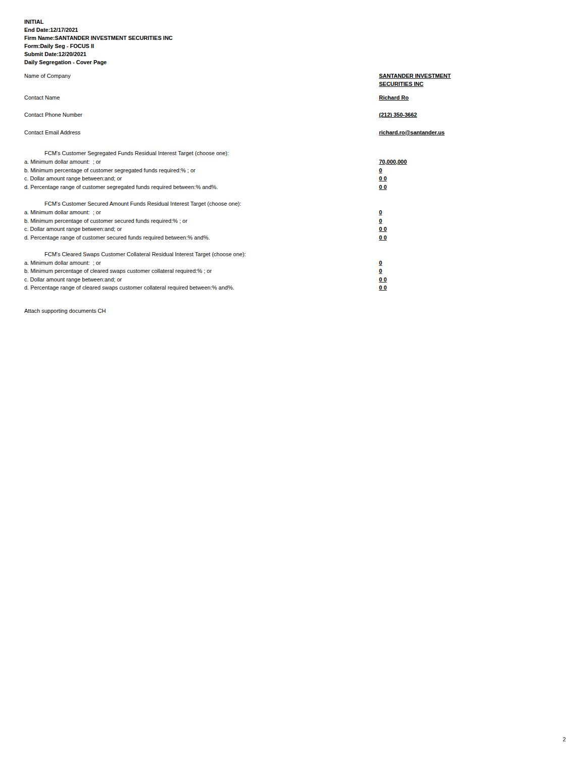INITIAL
End Date:12/17/2021
Firm Name:SANTANDER INVESTMENT SECURITIES INC
Form:Daily Seg - FOCUS II
Submit Date:12/20/2021
Daily Segregation - Cover Page
| Name of Company | SANTANDER INVESTMENT SECURITIES INC |
| Contact Name | Richard Ro |
| Contact Phone Number | (212) 350-3662 |
| Contact Email Address | richard.ro@santander.us |
FCM's Customer Segregated Funds Residual Interest Target (choose one):
| a. Minimum dollar amount: ; or | 70,000,000 |
| b. Minimum percentage of customer segregated funds required:% ; or | 0 |
| c. Dollar amount range between:and; or | 0 0 |
| d. Percentage range of customer segregated funds required between:% and%. | 0 0 |
FCM's Customer Secured Amount Funds Residual Interest Target (choose one):
| a. Minimum dollar amount: ; or | 0 |
| b. Minimum percentage of customer secured funds required:% ; or | 0 |
| c. Dollar amount range between:and; or | 0 0 |
| d. Percentage range of customer secured funds required between:% and%. | 0 0 |
FCM's Cleared Swaps Customer Collateral Residual Interest Target (choose one):
| a. Minimum dollar amount: ; or | 0 |
| b. Minimum percentage of cleared swaps customer collateral required:% ; or | 0 |
| c. Dollar amount range between:and; or | 0 0 |
| d. Percentage range of cleared swaps customer collateral required between:% and%. | 0 0 |
Attach supporting documents CH
2